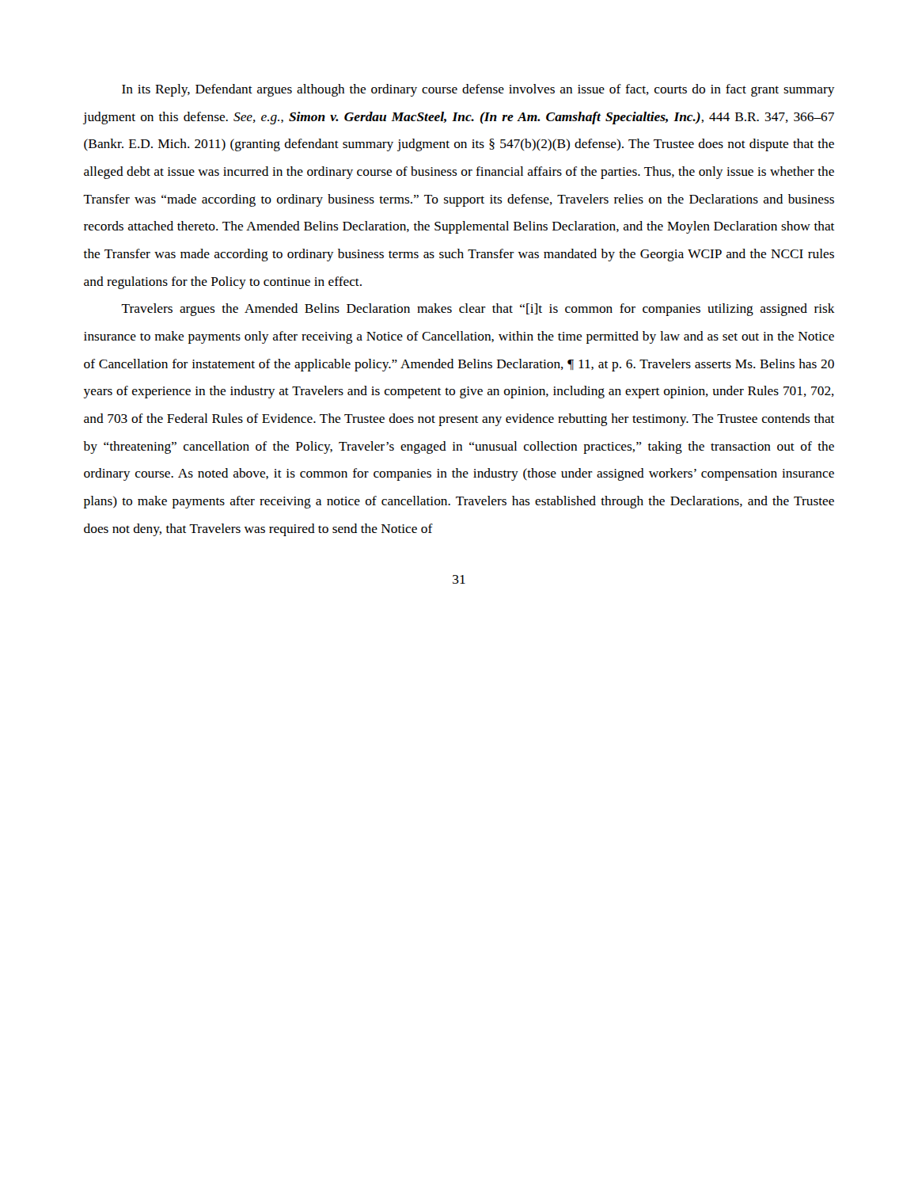In its Reply, Defendant argues although the ordinary course defense involves an issue of fact, courts do in fact grant summary judgment on this defense. See, e.g., Simon v. Gerdau MacSteel, Inc. (In re Am. Camshaft Specialties, Inc.), 444 B.R. 347, 366–67 (Bankr. E.D. Mich. 2011) (granting defendant summary judgment on its § 547(b)(2)(B) defense). The Trustee does not dispute that the alleged debt at issue was incurred in the ordinary course of business or financial affairs of the parties. Thus, the only issue is whether the Transfer was “made according to ordinary business terms.” To support its defense, Travelers relies on the Declarations and business records attached thereto. The Amended Belins Declaration, the Supplemental Belins Declaration, and the Moylen Declaration show that the Transfer was made according to ordinary business terms as such Transfer was mandated by the Georgia WCIP and the NCCI rules and regulations for the Policy to continue in effect.
Travelers argues the Amended Belins Declaration makes clear that “[i]t is common for companies utilizing assigned risk insurance to make payments only after receiving a Notice of Cancellation, within the time permitted by law and as set out in the Notice of Cancellation for instatement of the applicable policy.” Amended Belins Declaration, ¶ 11, at p. 6. Travelers asserts Ms. Belins has 20 years of experience in the industry at Travelers and is competent to give an opinion, including an expert opinion, under Rules 701, 702, and 703 of the Federal Rules of Evidence. The Trustee does not present any evidence rebutting her testimony. The Trustee contends that by “threatening” cancellation of the Policy, Traveler’s engaged in “unusual collection practices,” taking the transaction out of the ordinary course. As noted above, it is common for companies in the industry (those under assigned workers’ compensation insurance plans) to make payments after receiving a notice of cancellation. Travelers has established through the Declarations, and the Trustee does not deny, that Travelers was required to send the Notice of
31